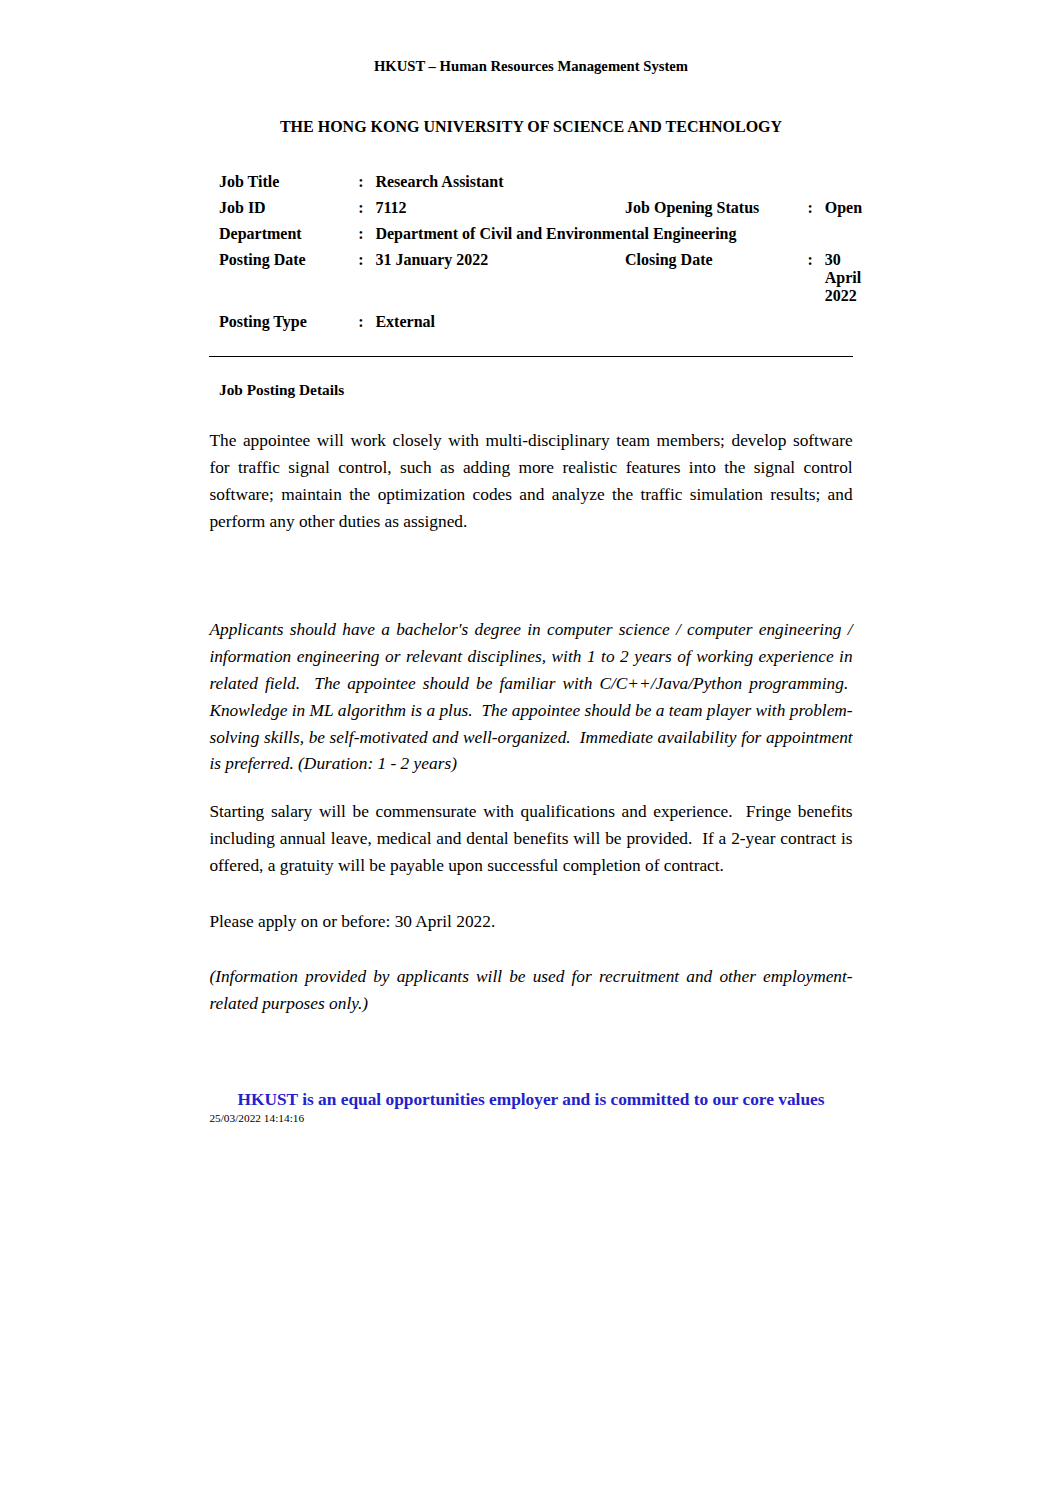HKUST – Human Resources Management System
THE HONG KONG UNIVERSITY OF SCIENCE AND TECHNOLOGY
| Job Title | : | Research Assistant |
| Job ID | : | 7112 | Job Opening Status | : | Open |
| Department | : | Department of Civil and Environmental Engineering |
| Posting Date | : | 31 January 2022 | Closing Date | : | 30 April 2022 |
| Posting Type | : | External |
Job Posting Details
The appointee will work closely with multi-disciplinary team members; develop software for traffic signal control, such as adding more realistic features into the signal control software; maintain the optimization codes and analyze the traffic simulation results; and perform any other duties as assigned.
Applicants should have a bachelor's degree in computer science / computer engineering / information engineering or relevant disciplines, with 1 to 2 years of working experience in related field. The appointee should be familiar with C/C++/Java/Python programming. Knowledge in ML algorithm is a plus. The appointee should be a team player with problem-solving skills, be self-motivated and well-organized. Immediate availability for appointment is preferred. (Duration: 1 - 2 years)
Starting salary will be commensurate with qualifications and experience. Fringe benefits including annual leave, medical and dental benefits will be provided. If a 2-year contract is offered, a gratuity will be payable upon successful completion of contract.
Please apply on or before: 30 April 2022.
(Information provided by applicants will be used for recruitment and other employment-related purposes only.)
HKUST is an equal opportunities employer and is committed to our core values
25/03/2022 14:14:16